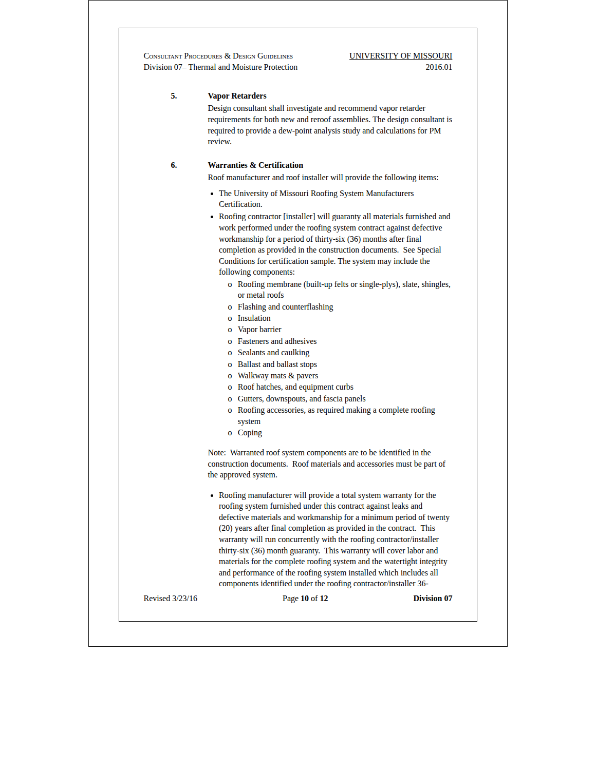Consultant Procedures & Design Guidelines UNIVERSITY OF MISSOURI
Division 07– Thermal and Moisture Protection 2016.01
5. Vapor Retarders
Design consultant shall investigate and recommend vapor retarder requirements for both new and reroof assemblies. The design consultant is required to provide a dew-point analysis study and calculations for PM review.
6. Warranties & Certification
Roof manufacturer and roof installer will provide the following items:
The University of Missouri Roofing System Manufacturers Certification.
Roofing contractor [installer] will guaranty all materials furnished and work performed under the roofing system contract against defective workmanship for a period of thirty-six (36) months after final completion as provided in the construction documents. See Special Conditions for certification sample. The system may include the following components:
Roofing membrane (built-up felts or single-plys), slate, shingles, or metal roofs
Flashing and counterflashing
Insulation
Vapor barrier
Fasteners and adhesives
Sealants and caulking
Ballast and ballast stops
Walkway mats & pavers
Roof hatches, and equipment curbs
Gutters, downspouts, and fascia panels
Roofing accessories, as required making a complete roofing system
Coping
Note: Warranted roof system components are to be identified in the construction documents. Roof materials and accessories must be part of the approved system.
Roofing manufacturer will provide a total system warranty for the roofing system furnished under this contract against leaks and defective materials and workmanship for a minimum period of twenty (20) years after final completion as provided in the contract. This warranty will run concurrently with the roofing contractor/installer thirty-six (36) month guaranty. This warranty will cover labor and materials for the complete roofing system and the watertight integrity and performance of the roofing system installed which includes all components identified under the roofing contractor/installer 36-
Revised 3/23/16 Page 10 of 12 Division 07